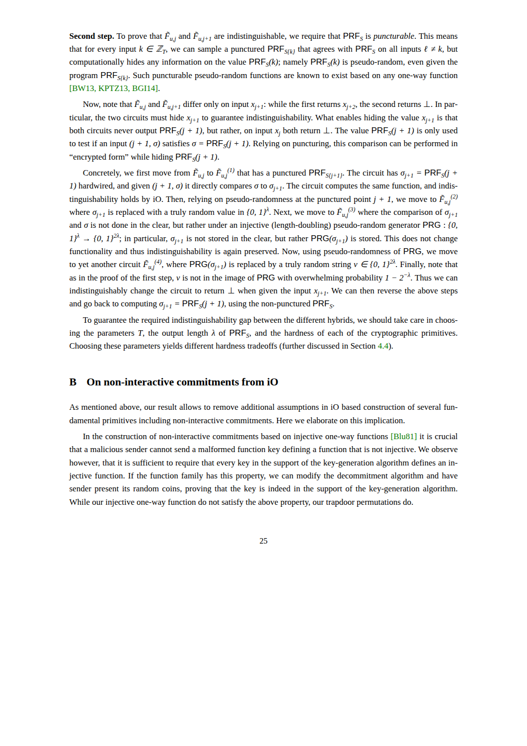Second step. To prove that F̃u,j and F̃u,j+1 are indistinguishable, we require that PRFS is puncturable. This means that for every input k ∈ ℤT, we can sample a punctured PRFS{k} that agrees with PRFS on all inputs ℓ ≠ k, but computationally hides any information on the value PRFS(k); namely PRFS(k) is pseudo-random, even given the program PRFS{k}. Such puncturable pseudo-random functions are known to exist based on any one-way function [BW13, KPTZ13, BGI14].
Now, note that F̃u,j and F̃u,j+1 differ only on input xj+1: while the first returns xj+2, the second returns ⊥. In particular, the two circuits must hide xj+1 to guarantee indistinguishability. What enables hiding the value xj+1 is that both circuits never output PRFS(j + 1), but rather, on input xj both return ⊥. The value PRFS(j + 1) is only used to test if an input (j + 1, σ) satisfies σ = PRFS(j + 1). Relying on puncturing, this comparison can be performed in “encrypted form” while hiding PRFS(j + 1).
Concretely, we first move from F̃u,j to F̃u,j(1) that has a punctured PRFS{j+1}. The circuit has σj+1 = PRFS(j + 1) hardwired, and given (j + 1, σ) it directly compares σ to σj+1. The circuit computes the same function, and indistinguishability holds by iO. Then, relying on pseudo-randomness at the punctured point j + 1, we move to F̃u,j(2) where σj+1 is replaced with a truly random value in {0, 1}λ. Next, we move to F̃u,j(3) where the comparison of σj+1 and σ is not done in the clear, but rather under an injective (length-doubling) pseudo-random generator PRG : {0, 1}λ → {0, 1}2λ; in particular, σj+1 is not stored in the clear, but rather PRG(σj+1) is stored. This does not change functionality and thus indistinguishability is again preserved. Now, using pseudo-randomness of PRG, we move to yet another circuit F̃u,j(4), where PRG(σj+1) is replaced by a truly random string v ∈ {0, 1}2λ. Finally, note that as in the proof of the first step, v is not in the image of PRG with overwhelming probability 1 − 2−λ. Thus we can indistinguishably change the circuit to return ⊥ when given the input xj+1. We can then reverse the above steps and go back to computing σj+1 = PRFS(j + 1), using the non-punctured PRFS.
To guarantee the required indistinguishability gap between the different hybrids, we should take care in choosing the parameters T, the output length λ of PRFS, and the hardness of each of the cryptographic primitives. Choosing these parameters yields different hardness tradeoffs (further discussed in Section 4.4).
BOn non-interactive commitments from iO
As mentioned above, our result allows to remove additional assumptions in iO based construction of several fundamental primitives including non-interactive commitments. Here we elaborate on this implication.
In the construction of non-interactive commitments based on injective one-way functions [Blu81] it is crucial that a malicious sender cannot send a malformed function key defining a function that is not injective. We observe however, that it is sufficient to require that every key in the support of the key-generation algorithm defines an injective function. If the function family has this property, we can modify the decommitment algorithm and have sender present its random coins, proving that the key is indeed in the support of the key-generation algorithm. While our injective one-way function do not satisfy the above property, our trapdoor permutations do.
25